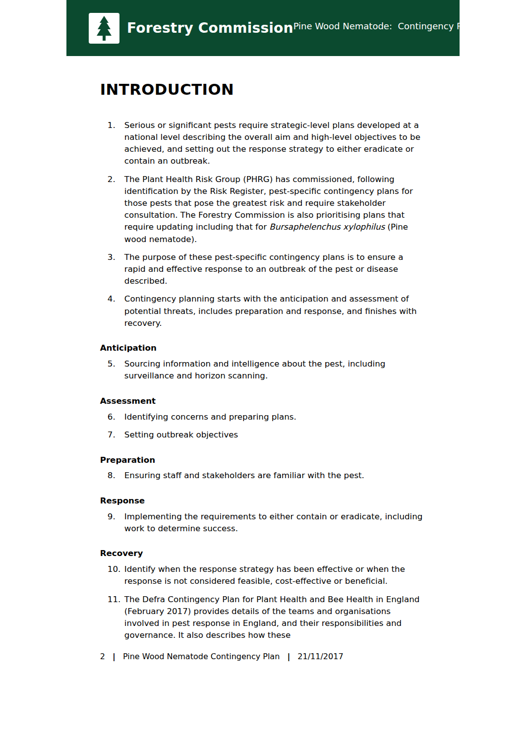Forestry Commission
Pine Wood Nematode: Contingency Plan
INTRODUCTION
Serious or significant pests require strategic-level plans developed at a national level describing the overall aim and high-level objectives to be achieved, and setting out the response strategy to either eradicate or contain an outbreak.
The Plant Health Risk Group (PHRG) has commissioned, following identification by the Risk Register, pest-specific contingency plans for those pests that pose the greatest risk and require stakeholder consultation. The Forestry Commission is also prioritising plans that require updating including that for Bursaphelenchus xylophilus (Pine wood nematode).
The purpose of these pest-specific contingency plans is to ensure a rapid and effective response to an outbreak of the pest or disease described.
Contingency planning starts with the anticipation and assessment of potential threats, includes preparation and response, and finishes with recovery.
Anticipation
Sourcing information and intelligence about the pest, including surveillance and horizon scanning.
Assessment
Identifying concerns and preparing plans.
Setting outbreak objectives
Preparation
Ensuring staff and stakeholders are familiar with the pest.
Response
Implementing the requirements to either contain or eradicate, including work to determine success.
Recovery
Identify when the response strategy has been effective or when the response is not considered feasible, cost-effective or beneficial.
The Defra Contingency Plan for Plant Health and Bee Health in England (February 2017) provides details of the teams and organisations involved in pest response in England, and their responsibilities and governance. It also describes how these
2 | Pine Wood Nematode Contingency Plan | 21/11/2017